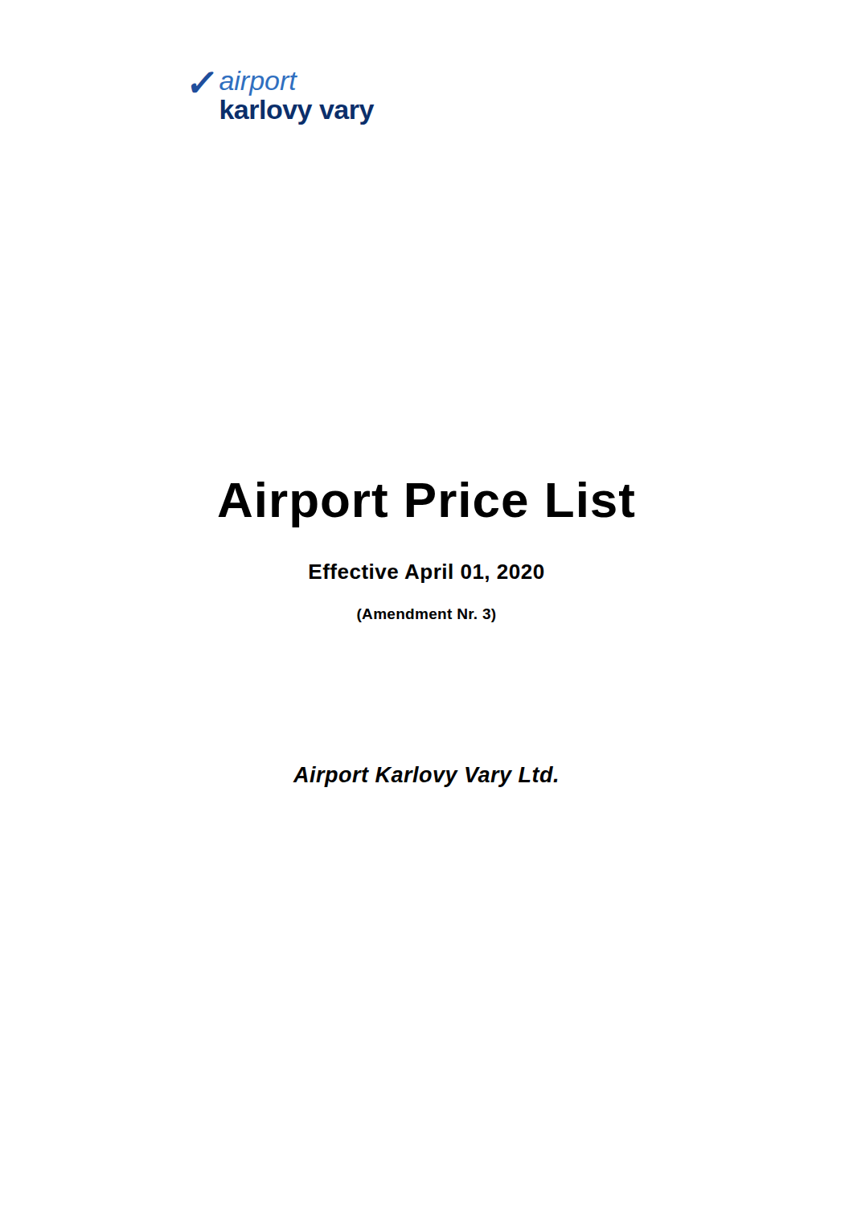✓ airport karlovy vary
Airport Price List
Effective April 01, 2020
(Amendment Nr. 3)
Airport Karlovy Vary Ltd.